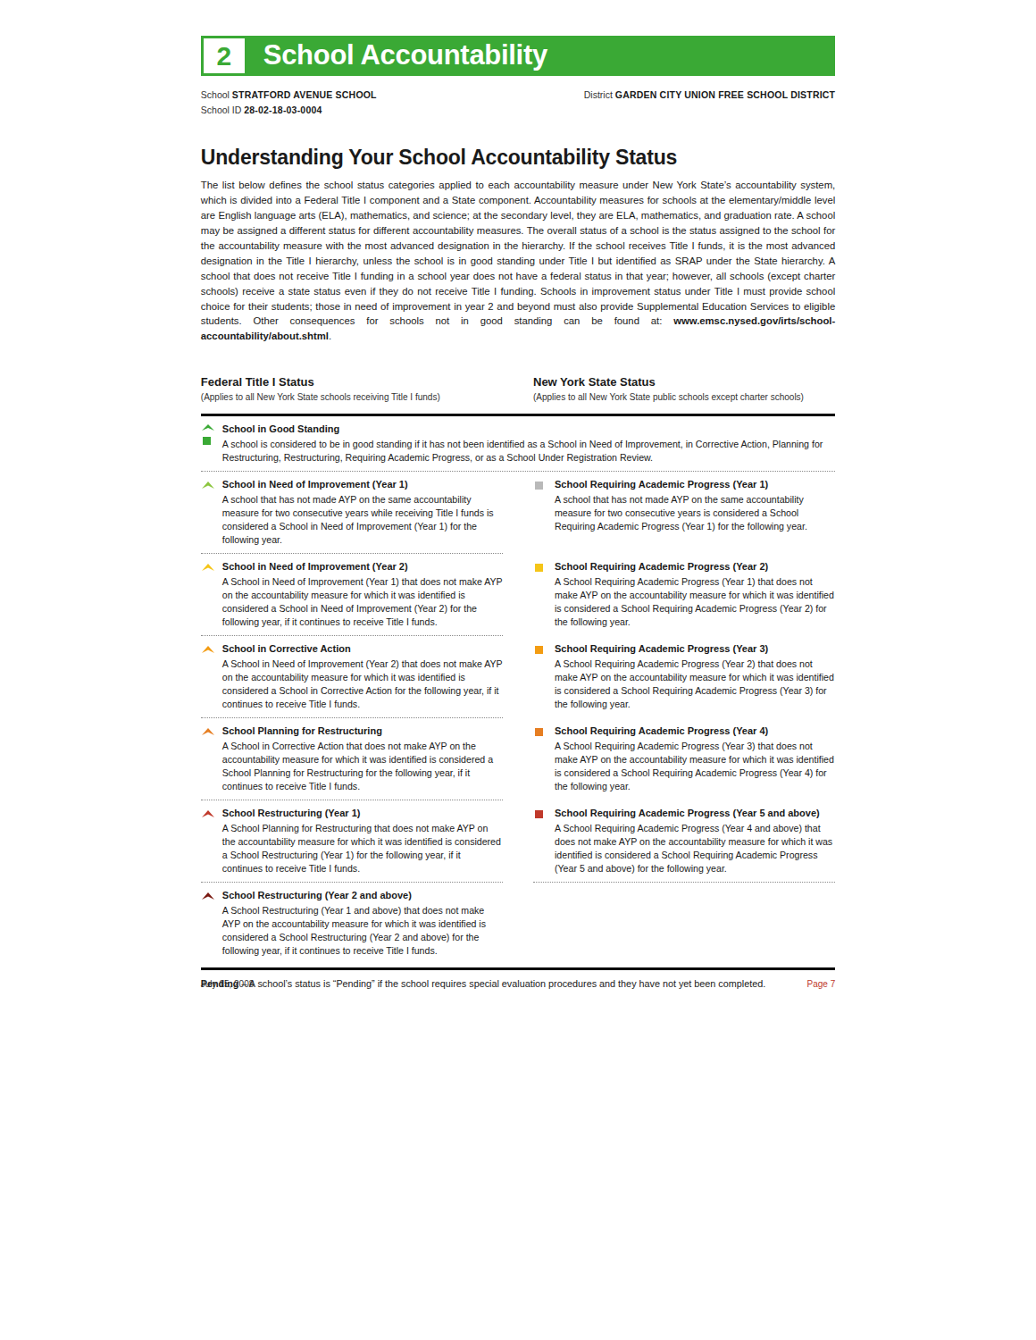2
School Accountability
School STRATFORD AVENUE SCHOOL
School ID 28-02-18-03-0004
District GARDEN CITY UNION FREE SCHOOL DISTRICT
Understanding Your School Accountability Status
The list below defines the school status categories applied to each accountability measure under New York State’s accountability system, which is divided into a Federal Title I component and a State component. Accountability measures for schools at the elementary/middle level are English language arts (ELA), mathematics, and science; at the secondary level, they are ELA, mathematics, and graduation rate. A school may be assigned a different status for different accountability measures. The overall status of a school is the status assigned to the school for the accountability measure with the most advanced designation in the hierarchy. If the school receives Title I funds, it is the most advanced designation in the Title I hierarchy, unless the school is in good standing under Title I but identified as SRAP under the State hierarchy. A school that does not receive Title I funding in a school year does not have a federal status in that year; however, all schools (except charter schools) receive a state status even if they do not receive Title I funding. Schools in improvement status under Title I must provide school choice for their students; those in need of improvement in year 2 and beyond must also provide Supplemental Education Services to eligible students. Other consequences for schools not in good standing can be found at: www.emsc.nysed.gov/irts/school-accountability/about.shtml.
Federal Title I Status
(Applies to all New York State schools receiving Title I funds)
New York State Status
(Applies to all New York State public schools except charter schools)
School in Good Standing
A school is considered to be in good standing if it has not been identified as a School in Need of Improvement, in Corrective Action, Planning for Restructuring, Restructuring, Requiring Academic Progress, or as a School Under Registration Review.
School in Need of Improvement (Year 1)
A school that has not made AYP on the same accountability measure for two consecutive years while receiving Title I funds is considered a School in Need of Improvement (Year 1) for the following year.
School Requiring Academic Progress (Year 1)
A school that has not made AYP on the same accountability measure for two consecutive years is considered a School Requiring Academic Progress (Year 1) for the following year.
School in Need of Improvement (Year 2)
A School in Need of Improvement (Year 1) that does not make AYP on the accountability measure for which it was identified is considered a School in Need of Improvement (Year 2) for the following year, if it continues to receive Title I funds.
School Requiring Academic Progress (Year 2)
A School Requiring Academic Progress (Year 1) that does not make AYP on the accountability measure for which it was identified is considered a School Requiring Academic Progress (Year 2) for the following year.
School in Corrective Action
A School in Need of Improvement (Year 2) that does not make AYP on the accountability measure for which it was identified is considered a School in Corrective Action for the following year, if it continues to receive Title I funds.
School Requiring Academic Progress (Year 3)
A School Requiring Academic Progress (Year 2) that does not make AYP on the accountability measure for which it was identified is considered a School Requiring Academic Progress (Year 3) for the following year.
School Planning for Restructuring
A School in Corrective Action that does not make AYP on the accountability measure for which it was identified is considered a School Planning for Restructuring for the following year, if it continues to receive Title I funds.
School Requiring Academic Progress (Year 4)
A School Requiring Academic Progress (Year 3) that does not make AYP on the accountability measure for which it was identified is considered a School Requiring Academic Progress (Year 4) for the following year.
School Restructuring (Year 1)
A School Planning for Restructuring that does not make AYP on the accountability measure for which it was identified is considered a School Restructuring (Year 1) for the following year, if it continues to receive Title I funds.
School Requiring Academic Progress (Year 5 and above)
A School Requiring Academic Progress (Year 4 and above) that does not make AYP on the accountability measure for which it was identified is considered a School Requiring Academic Progress (Year 5 and above) for the following year.
School Restructuring (Year 2 and above)
A School Restructuring (Year 1 and above) that does not make AYP on the accountability measure for which it was identified is considered a School Restructuring (Year 2 and above) for the following year, if it continues to receive Title I funds.
Pending – A school’s status is “Pending” if the school requires special evaluation procedures and they have not yet been completed.
July 15, 2008
Page 7